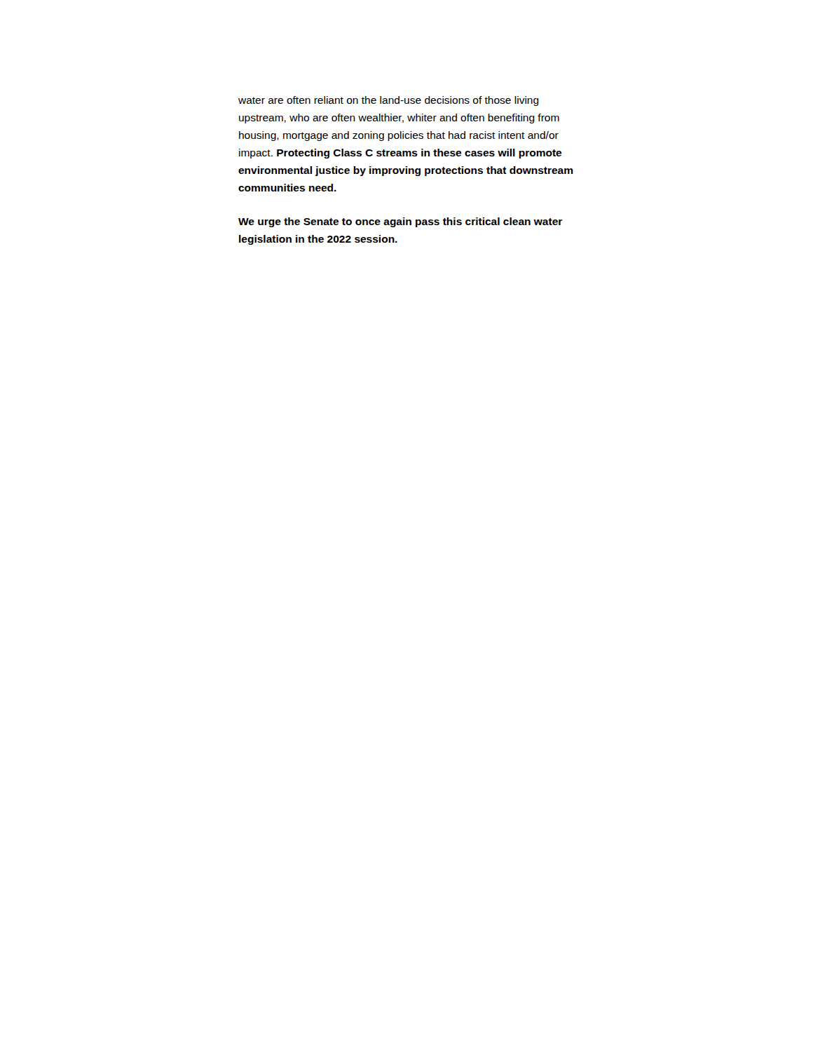water are often reliant on the land-use decisions of those living upstream, who are often wealthier, whiter and often benefiting from housing, mortgage and zoning policies that had racist intent and/or impact. Protecting Class C streams in these cases will promote environmental justice by improving protections that downstream communities need.
We urge the Senate to once again pass this critical clean water legislation in the 2022 session.